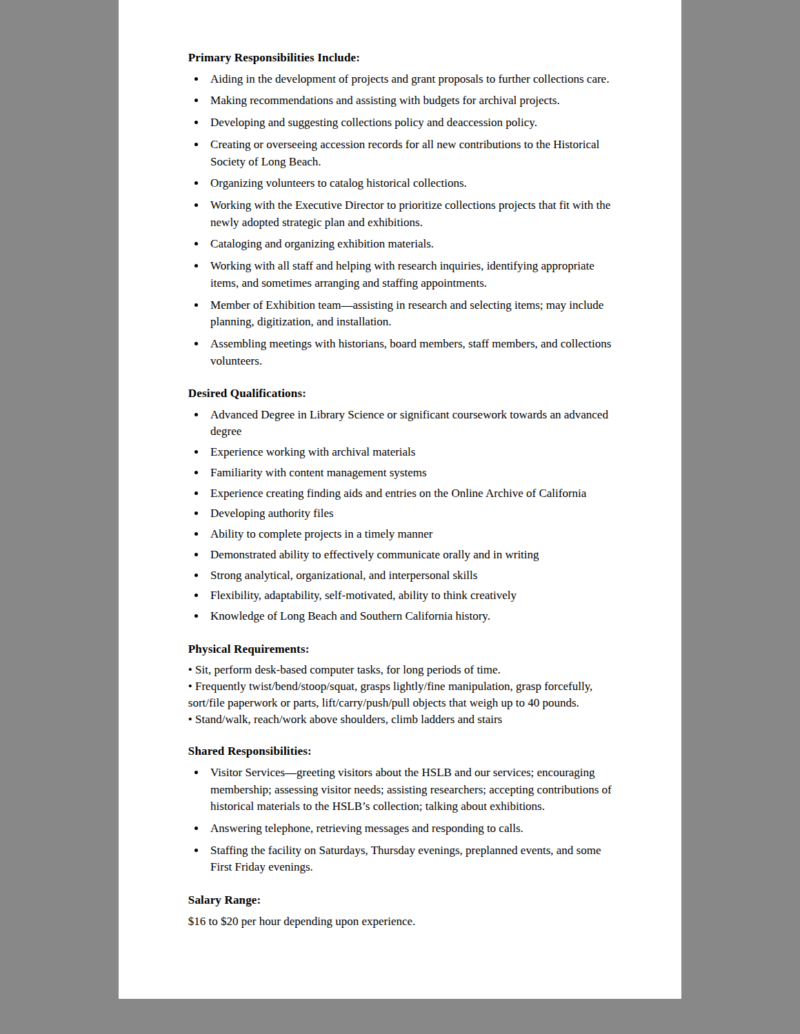Primary Responsibilities Include:
Aiding in the development of projects and grant proposals to further collections care.
Making recommendations and assisting with budgets for archival projects.
Developing and suggesting collections policy and deaccession policy.
Creating or overseeing accession records for all new contributions to the Historical Society of Long Beach.
Organizing volunteers to catalog historical collections.
Working with the Executive Director to prioritize collections projects that fit with the newly adopted strategic plan and exhibitions.
Cataloging and organizing exhibition materials.
Working with all staff and helping with research inquiries, identifying appropriate items, and sometimes arranging and staffing appointments.
Member of Exhibition team—assisting in research and selecting items; may include planning, digitization, and installation.
Assembling meetings with historians, board members, staff members, and collections volunteers.
Desired Qualifications:
Advanced Degree in Library Science or significant coursework towards an advanced degree
Experience working with archival materials
Familiarity with content management systems
Experience creating finding aids and entries on the Online Archive of California
Developing authority files
Ability to complete projects in a timely manner
Demonstrated ability to effectively communicate orally and in writing
Strong analytical, organizational, and interpersonal skills
Flexibility, adaptability, self-motivated, ability to think creatively
Knowledge of Long Beach and Southern California history.
Physical Requirements:
• Sit, perform desk-based computer tasks, for long periods of time.
• Frequently twist/bend/stoop/squat, grasps lightly/fine manipulation, grasp forcefully, sort/file paperwork or parts, lift/carry/push/pull objects that weigh up to 40 pounds.
• Stand/walk, reach/work above shoulders, climb ladders and stairs
Shared Responsibilities:
Visitor Services—greeting visitors about the HSLB and our services; encouraging membership; assessing visitor needs; assisting researchers; accepting contributions of historical materials to the HSLB’s collection; talking about exhibitions.
Answering telephone, retrieving messages and responding to calls.
Staffing the facility on Saturdays, Thursday evenings, preplanned events, and some First Friday evenings.
Salary Range:
$16 to $20 per hour depending upon experience.